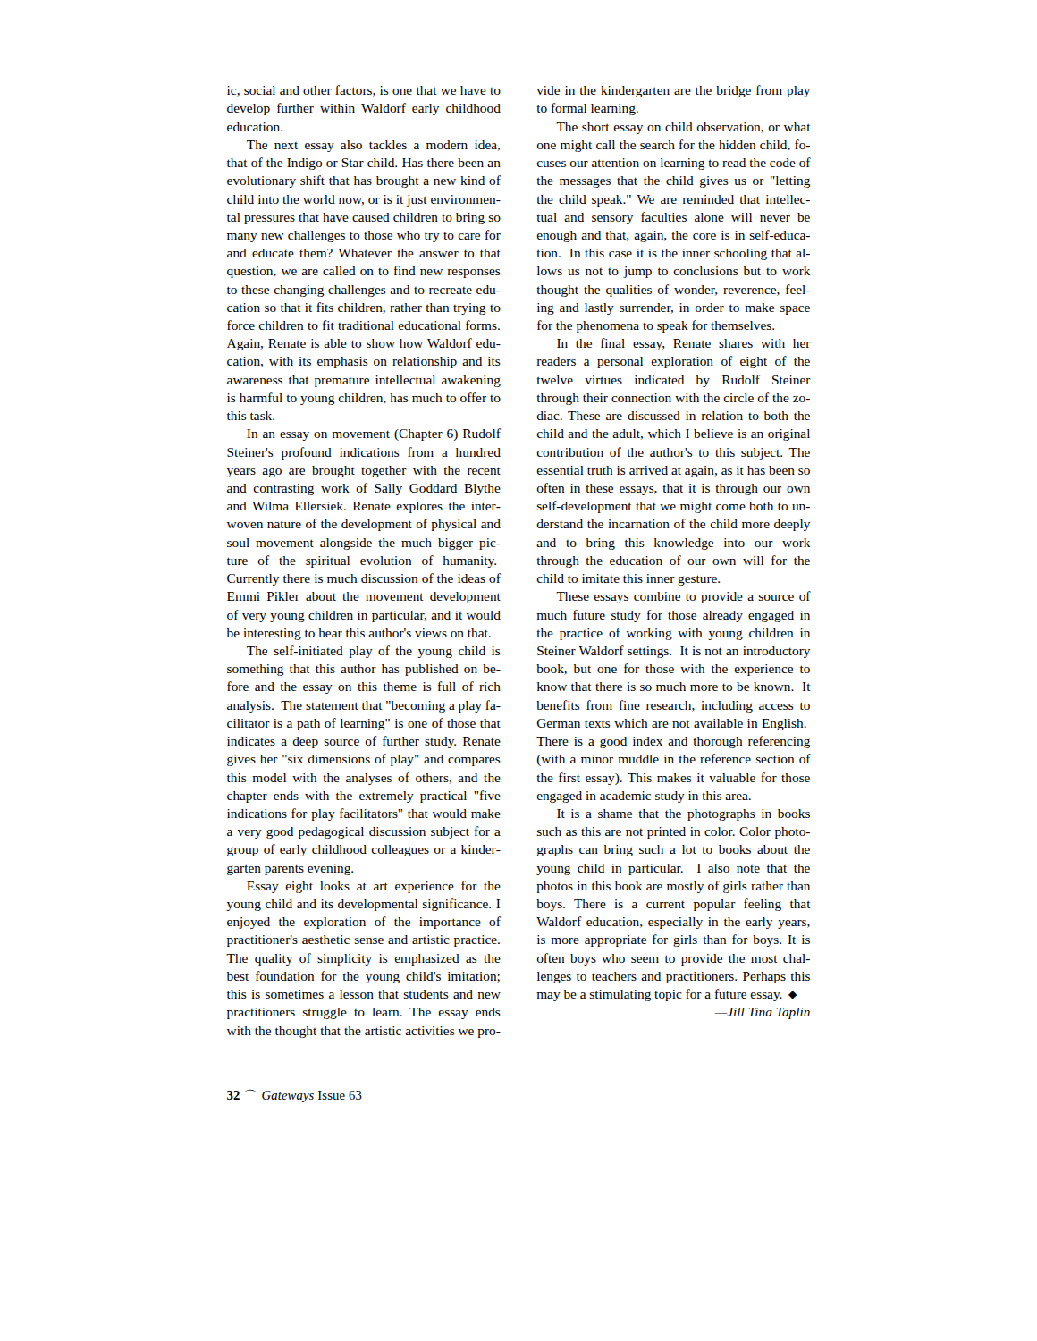ic, social and other factors, is one that we have to develop further within Waldorf early childhood education.
The next essay also tackles a modern idea, that of the Indigo or Star child. Has there been an evolutionary shift that has brought a new kind of child into the world now, or is it just environmental pressures that have caused children to bring so many new challenges to those who try to care for and educate them? Whatever the answer to that question, we are called on to find new responses to these changing challenges and to recreate education so that it fits children, rather than trying to force children to fit traditional educational forms. Again, Renate is able to show how Waldorf education, with its emphasis on relationship and its awareness that premature intellectual awakening is harmful to young children, has much to offer to this task.
In an essay on movement (Chapter 6) Rudolf Steiner's profound indications from a hundred years ago are brought together with the recent and contrasting work of Sally Goddard Blythe and Wilma Ellersiek. Renate explores the interwoven nature of the development of physical and soul movement alongside the much bigger picture of the spiritual evolution of humanity. Currently there is much discussion of the ideas of Emmi Pikler about the movement development of very young children in particular, and it would be interesting to hear this author's views on that.
The self-initiated play of the young child is something that this author has published on before and the essay on this theme is full of rich analysis. The statement that "becoming a play facilitator is a path of learning" is one of those that indicates a deep source of further study. Renate gives her "six dimensions of play" and compares this model with the analyses of others, and the chapter ends with the extremely practical "five indications for play facilitators" that would make a very good pedagogical discussion subject for a group of early childhood colleagues or a kindergarten parents evening.
Essay eight looks at art experience for the young child and its developmental significance. I enjoyed the exploration of the importance of practitioner's aesthetic sense and artistic practice. The quality of simplicity is emphasized as the best foundation for the young child's imitation; this is sometimes a lesson that students and new practitioners struggle to learn. The essay ends with the thought that the artistic activities we provide in the kindergarten are the bridge from play to formal learning.
The short essay on child observation, or what one might call the search for the hidden child, focuses our attention on learning to read the code of the messages that the child gives us or "letting the child speak." We are reminded that intellectual and sensory faculties alone will never be enough and that, again, the core is in self-education. In this case it is the inner schooling that allows us not to jump to conclusions but to work thought the qualities of wonder, reverence, feeling and lastly surrender, in order to make space for the phenomena to speak for themselves.
In the final essay, Renate shares with her readers a personal exploration of eight of the twelve virtues indicated by Rudolf Steiner through their connection with the circle of the zodiac. These are discussed in relation to both the child and the adult, which I believe is an original contribution of the author's to this subject. The essential truth is arrived at again, as it has been so often in these essays, that it is through our own self-development that we might come both to understand the incarnation of the child more deeply and to bring this knowledge into our work through the education of our own will for the child to imitate this inner gesture.
These essays combine to provide a source of much future study for those already engaged in the practice of working with young children in Steiner Waldorf settings. It is not an introductory book, but one for those with the experience to know that there is so much more to be known. It benefits from fine research, including access to German texts which are not available in English. There is a good index and thorough referencing (with a minor muddle in the reference section of the first essay). This makes it valuable for those engaged in academic study in this area.
It is a shame that the photographs in books such as this are not printed in color. Color photographs can bring such a lot to books about the young child in particular. I also note that the photos in this book are mostly of girls rather than boys. There is a current popular feeling that Waldorf education, especially in the early years, is more appropriate for girls than for boys. It is often boys who seem to provide the most challenges to teachers and practitioners. Perhaps this may be a stimulating topic for a future essay. ◆
—Jill Tina Taplin
32⌒Gateways Issue 63